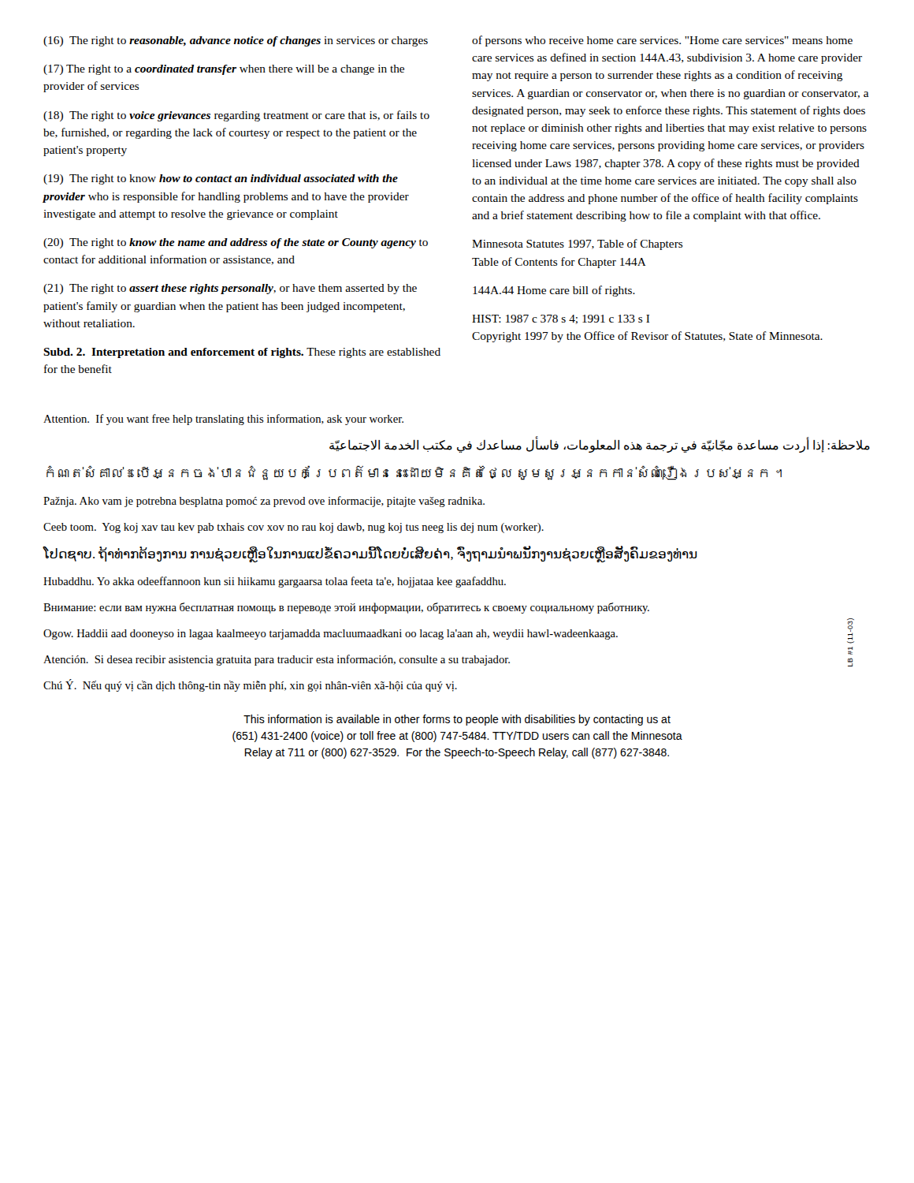(16) The right to reasonable, advance notice of changes in services or charges
(17) The right to a coordinated transfer when there will be a change in the provider of services
(18) The right to voice grievances regarding treatment or care that is, or fails to be, furnished, or regarding the lack of courtesy or respect to the patient or the patient's property
(19) The right to know how to contact an individual associated with the provider who is responsible for handling problems and to have the provider investigate and attempt to resolve the grievance or complaint
(20) The right to know the name and address of the state or County agency to contact for additional information or assistance, and
(21) The right to assert these rights personally, or have them asserted by the patient's family or guardian when the patient has been judged incompetent, without retaliation.
Subd. 2. Interpretation and enforcement of rights. These rights are established for the benefit
of persons who receive home care services. "Home care services" means home care services as defined in section 144A.43, subdivision 3. A home care provider may not require a person to surrender these rights as a condition of receiving services. A guardian or conservator or, when there is no guardian or conservator, a designated person, may seek to enforce these rights. This statement of rights does not replace or diminish other rights and liberties that may exist relative to persons receiving home care services, persons providing home care services, or providers licensed under Laws 1987, chapter 378. A copy of these rights must be provided to an individual at the time home care services are initiated. The copy shall also contain the address and phone number of the office of health facility complaints and a brief statement describing how to file a complaint with that office.
Minnesota Statutes 1997, Table of Chapters
Table of Contents for Chapter 144A
144A.44 Home care bill of rights.
HIST: 1987 c 378 s 4; 1991 c 133 s I
Copyright 1997 by the Office of Revisor of Statutes, State of Minnesota.
Attention. If you want free help translating this information, ask your worker.
ملاحظة: إذا أردت مساعدة مجّانيّة في ترجمة هذه المعلومات، فاسأل مساعدك في مكتب الخدمة الاجتماعيّة
កំណត់សំគាល់ ៖ បើអ្នកចង់បានជំនួយបកប្រែពត៌មាននេះដោយមិនគិតថ្លៃ សូមសួរអ្នកកាន់សំណុំរឿងរបស់អ្នក ។
Pažnja. Ako vam je potrebna besplatna pomoć za prevod ove informacije, pitajte vašeg radnika.
Ceeb toom. Yog koj xav tau kev pab txhais cov xov no rau koj dawb, nug koj tus neeg lis dej num (worker).
ໂປດຊາບ. ຖ້າທ່າກຕ້ອງການ ການຊ່ວຍເຫຼືອໃນການແປຂໍ້ຄວາມນີ້ໂດຍບໍ່ເສີຍຄ່າ, ຈົ່ງຖາມນຳພນັກງານຊ່ວຍເຫຼືອສັງຄົມຂອງທ່ານ
Hubaddhu. Yo akka odeeffannoon kun sii hiikamu gargaarsa tolaa feeta ta'e, hojjataa kee gaafaddhu.
Внимание: если вам нужна бесплатная помощь в переводе этой информации, обратитесь к своему социальному работнику.
Ogow. Haddii aad dooneyso in lagaa kaalmeeyo tarjamadda macluumaadkani oo lacag la'aan ah, weydii hawl-wadeenkaaga.
Atención. Si desea recibir asistencia gratuita para traducir esta información, consulte a su trabajador.
Chú Ý. Nếu quý vị cần dịch thông-tin nầy miễn phí, xin gọi nhân-viên xã-hội của quý vị.
LB #1 (11-03)
This information is available in other forms to people with disabilities by contacting us at
(651) 431-2400 (voice) or toll free at (800) 747-5484. TTY/TDD users can call the Minnesota
Relay at 711 or (800) 627-3529. For the Speech-to-Speech Relay, call (877) 627-3848.